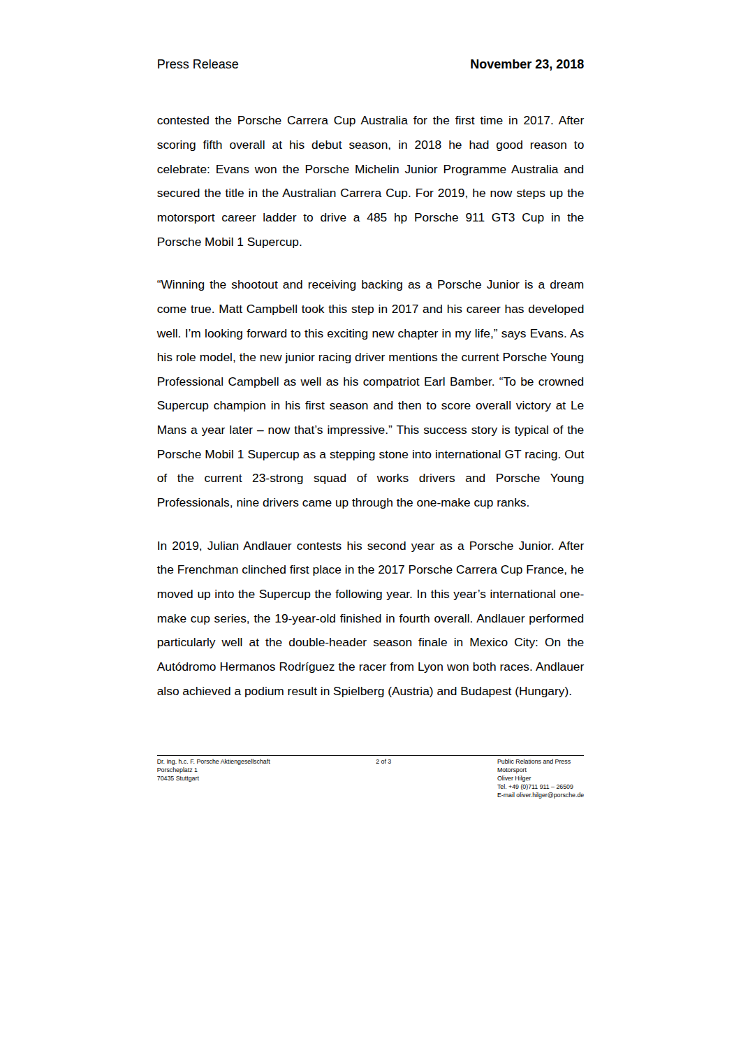Press Release
November 23, 2018
contested the Porsche Carrera Cup Australia for the first time in 2017. After scoring fifth overall at his debut season, in 2018 he had good reason to celebrate: Evans won the Porsche Michelin Junior Programme Australia and secured the title in the Australian Carrera Cup. For 2019, he now steps up the motorsport career ladder to drive a 485 hp Porsche 911 GT3 Cup in the Porsche Mobil 1 Supercup.
“Winning the shootout and receiving backing as a Porsche Junior is a dream come true. Matt Campbell took this step in 2017 and his career has developed well. I’m looking forward to this exciting new chapter in my life,” says Evans. As his role model, the new junior racing driver mentions the current Porsche Young Professional Campbell as well as his compatriot Earl Bamber. “To be crowned Supercup champion in his first season and then to score overall victory at Le Mans a year later – now that’s impressive.” This success story is typical of the Porsche Mobil 1 Supercup as a stepping stone into international GT racing. Out of the current 23-strong squad of works drivers and Porsche Young Professionals, nine drivers came up through the one-make cup ranks.
In 2019, Julian Andlauer contests his second year as a Porsche Junior. After the Frenchman clinched first place in the 2017 Porsche Carrera Cup France, he moved up into the Supercup the following year. In this year’s international one-make cup series, the 19-year-old finished in fourth overall. Andlauer performed particularly well at the double-header season finale in Mexico City: On the Autódromo Hermanos Rodríguez the racer from Lyon won both races. Andlauer also achieved a podium result in Spielberg (Austria) and Budapest (Hungary).
Dr. Ing. h.c. F. Porsche Aktiengesellschaft
Porscheplatz 1
70435 Stuttgart
2 of 3
Public Relations and Press
Motorsport
Oliver Hilger
Tel. +49 (0)711 911 – 26509
E-mail oliver.hilger@porsche.de